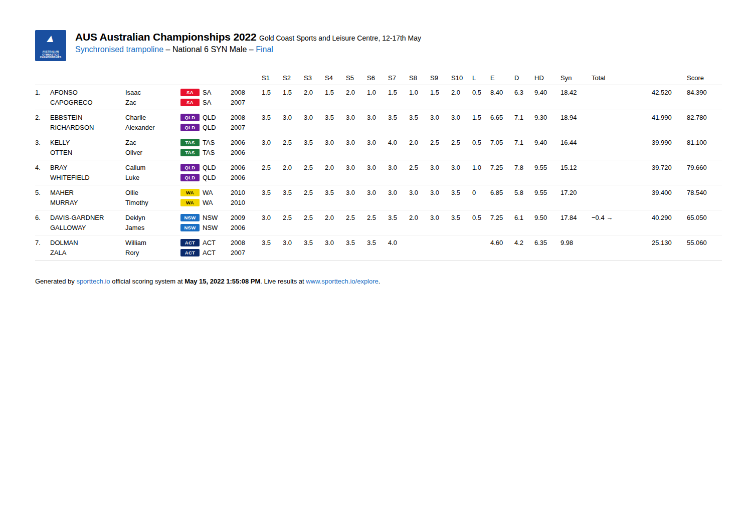▲
Australian
Gymnastics
Championships
AUS Australian Championships 2022 Gold Coast Sports and Leisure Centre, 12-17th May
Synchronised trampoline – National 6 SYN Male – Final
| | | | | | S1 | S2 | S3 | S4 | S5 | S6 | S7 | S8 | S9 | S10 | L | E | D | HD | Syn | Total | | Score |
| --- | --- | --- | --- | --- | --- | --- | --- | --- | --- | --- | --- | --- | --- | --- | --- | --- | --- | --- | --- | --- | --- | --- |
| 1. | AFONSO CAPOGRECO | Isaac Zac | SA SA SA SA | 2008 2007 | 1.5 | 1.5 | 2.0 | 1.5 | 2.0 | 1.0 | 1.5 | 1.0 | 1.5 | 2.0 | 0.5 | 8.40 | 6.3 | 9.40 | 18.42 | | 42.520 | 84.390 |
| 2. | EBBSTEIN RICHARDSON | Charlie Alexander | QLD QLD QLD QLD | 2008 2007 | 3.5 | 3.0 | 3.0 | 3.5 | 3.0 | 3.0 | 3.5 | 3.5 | 3.0 | 3.0 | 1.5 | 6.65 | 7.1 | 9.30 | 18.94 | | 41.990 | 82.780 |
| 3. | KELLY OTTEN | Zac Oliver | TAS TAS TAS TAS | 2006 2006 | 3.0 | 2.5 | 3.5 | 3.0 | 3.0 | 3.0 | 4.0 | 2.0 | 2.5 | 2.5 | 0.5 | 7.05 | 7.1 | 9.40 | 16.44 | | 39.990 | 81.100 |
| 4. | BRAY WHITEFIELD | Callum Luke | QLD QLD QLD QLD | 2006 2006 | 2.5 | 2.0 | 2.5 | 2.0 | 3.0 | 3.0 | 3.0 | 2.5 | 3.0 | 3.0 | 1.0 | 7.25 | 7.8 | 9.55 | 15.12 | | 39.720 | 79.660 |
| 5. | MAHER MURRAY | Ollie Timothy | WA WA WA WA | 2010 2010 | 3.5 | 3.5 | 2.5 | 3.5 | 3.0 | 3.0 | 3.0 | 3.0 | 3.0 | 3.5 | 0 | 6.85 | 5.8 | 9.55 | 17.20 | | 39.400 | 78.540 |
| 6. | DAVIS-GARDNER GALLOWAY | Deklyn James | NSW NSW NSW NSW | 2009 2006 | 3.0 | 2.5 | 2.5 | 2.0 | 2.5 | 2.5 | 3.5 | 2.0 | 3.0 | 3.5 | 0.5 | 7.25 | 6.1 | 9.50 | 17.84 | −0.4 → | 40.290 | 65.050 |
| 7. | DOLMAN ZALA | William Rory | ACT ACT ACT ACT | 2008 2007 | 3.5 | 3.0 | 3.5 | 3.0 | 3.5 | 3.5 | 4.0 | | | | | 4.60 | 4.2 | 6.35 | 9.98 | | 25.130 | 55.060 |
Generated by sporttech.io official scoring system at May 15, 2022 1:55:08 PM. Live results at www.sporttech.io/explore.